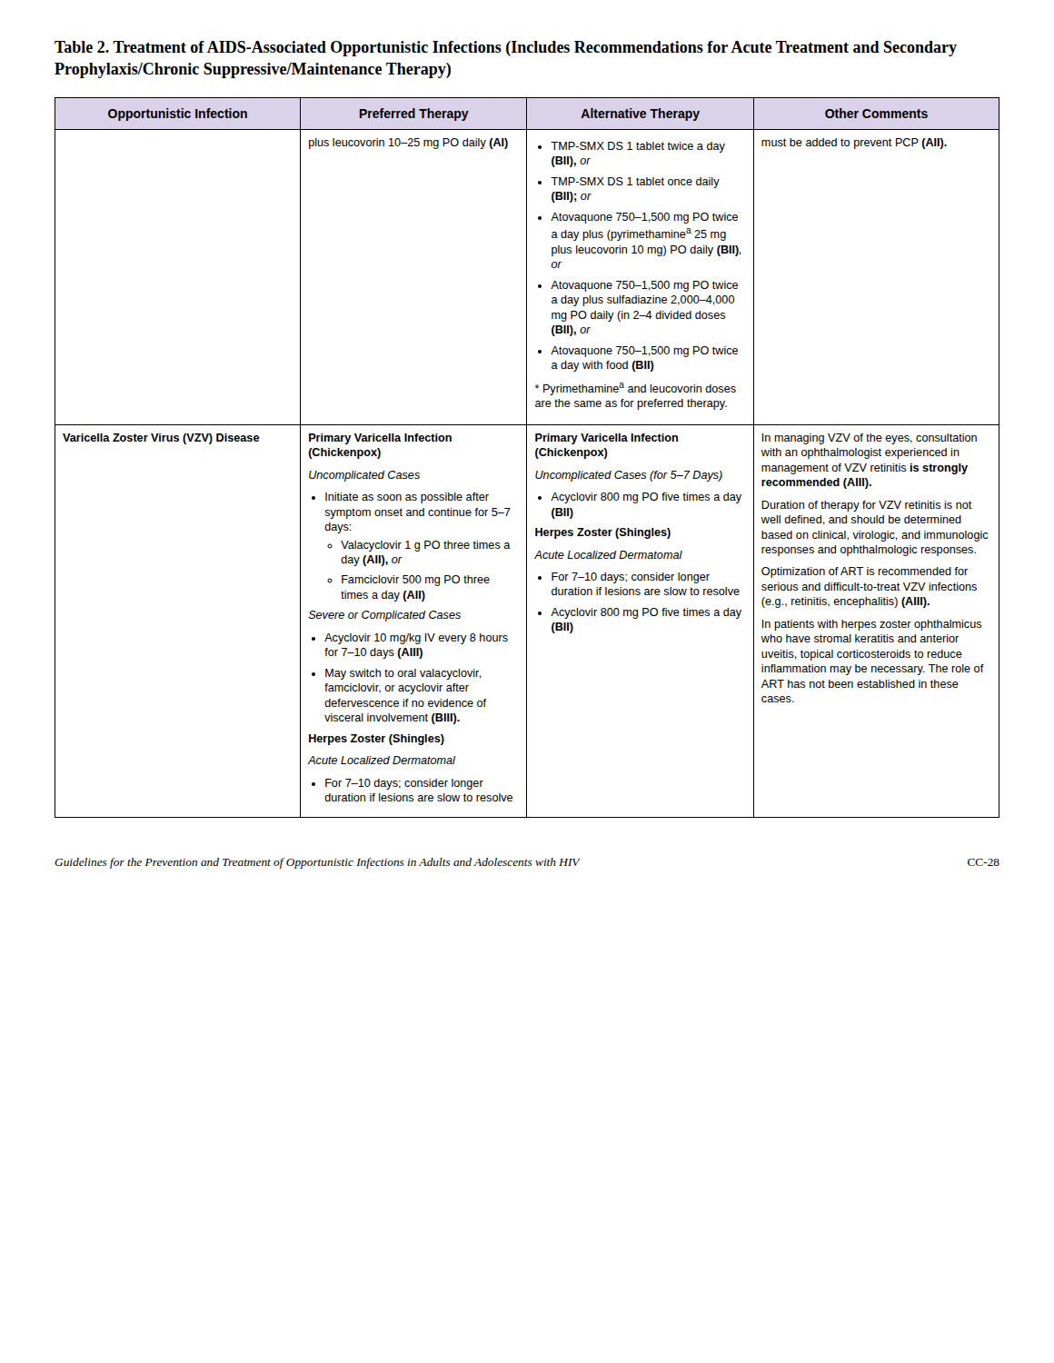Table 2. Treatment of AIDS-Associated Opportunistic Infections (Includes Recommendations for Acute Treatment and Secondary Prophylaxis/Chronic Suppressive/Maintenance Therapy)
| Opportunistic Infection | Preferred Therapy | Alternative Therapy | Other Comments |
| --- | --- | --- | --- |
| | plus leucovorin 10–25 mg PO daily (AI) | TMP-SMX DS 1 tablet twice a day (BII), or TMP-SMX DS 1 tablet once daily (BII); or Atovaquone 750–1,500 mg PO twice a day plus (pyrimethamine a 25 mg plus leucovorin 10 mg) PO daily (BII) , or Atovaquone 750–1,500 mg PO twice a day plus sulfadiazine 2,000–4,000 mg PO daily (in 2–4 divided doses (BII), or Atovaquone 750–1,500 mg PO twice a day with food (BII) * Pyrimethamine a and leucovorin doses are the same as for preferred therapy. | must be added to prevent PCP (AII). |
| Varicella Zoster Virus (VZV) Disease | Primary Varicella Infection (Chickenpox) Uncomplicated Cases Initiate as soon as possible after symptom onset and continue for 5–7 days: Valacyclovir 1 g PO three times a day (AII), or Famciclovir 500 mg PO three times a day (AII) S evere or Complicated Cases Acyclovir 10 mg/kg IV every 8 hours for 7–10 days (AIII) May switch to oral valacyclovir, famciclovir, or acyclovir after defervescence if no evidence of visceral involvement (BIII). Herpes Zoster (Shingles) Acute Localized Dermatomal For 7–10 days; consider longer duration if lesions are slow to resolve | Primary Varicella Infection (Chickenpox) Uncomplicated Cases (for 5–7 Days) Acyclovir 800 mg PO five times a day (BII) Herpes Zoster (Shingles) Acute Localized Dermatomal For 7–10 days; consider longer duration if lesions are slow to resolve Acyclovir 800 mg PO five times a day (BII) | In managing VZV of the eyes, consultation with an ophthalmologist experienced in management of VZV retinitis is strongly recommended (AIII). Duration of therapy for VZV retinitis is not well defined, and should be determined based on clinical, virologic, and immunologic responses and ophthalmologic responses. Optimization of ART is recommended for serious and difficult-to-treat VZV infections (e.g., retinitis, encephalitis) (AIII). In patients with herpes zoster ophthalmicus who have stromal keratitis and anterior uveitis, topical corticosteroids to reduce inflammation may be necessary. The role of ART has not been established in these cases. |
Guidelines for the Prevention and Treatment of Opportunistic Infections in Adults and Adolescents with HIV CC-28